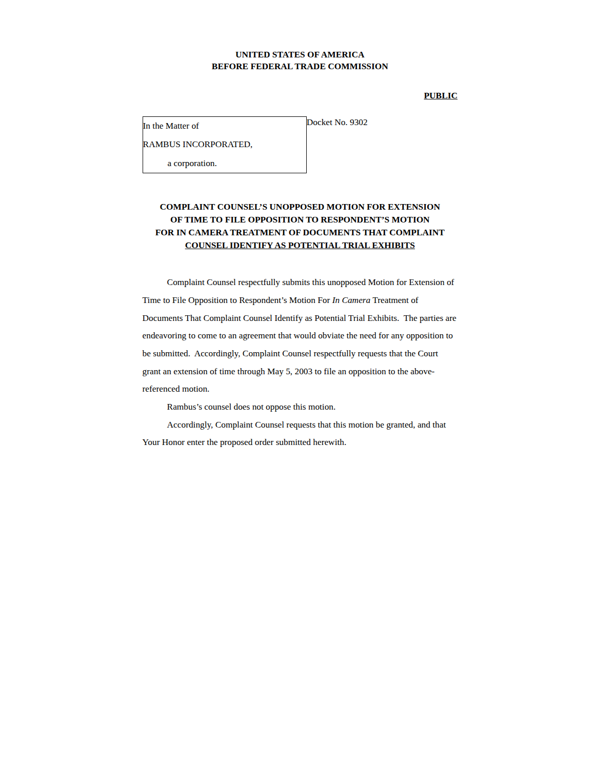UNITED STATES OF AMERICA
BEFORE FEDERAL TRADE COMMISSION
PUBLIC
| In the Matter of RAMBUS INCORPORATED, a corporation. | Docket No. 9302 |
Complaint Counsel’s Unopposed Motion for Extension
of Time to File Opposition to Respondent’s Motion
for In Camera Treatment of Documents That Complaint
Counsel Identify as Potential Trial Exhibits
Complaint Counsel respectfully submits this unopposed Motion for Extension of Time to File Opposition to Respondent’s Motion For In Camera Treatment of Documents That Complaint Counsel Identify as Potential Trial Exhibits. The parties are endeavoring to come to an agreement that would obviate the need for any opposition to be submitted. Accordingly, Complaint Counsel respectfully requests that the Court grant an extension of time through May 5, 2003 to file an opposition to the above-referenced motion.
Rambus’s counsel does not oppose this motion.
Accordingly, Complaint Counsel requests that this motion be granted, and that Your Honor enter the proposed order submitted herewith.